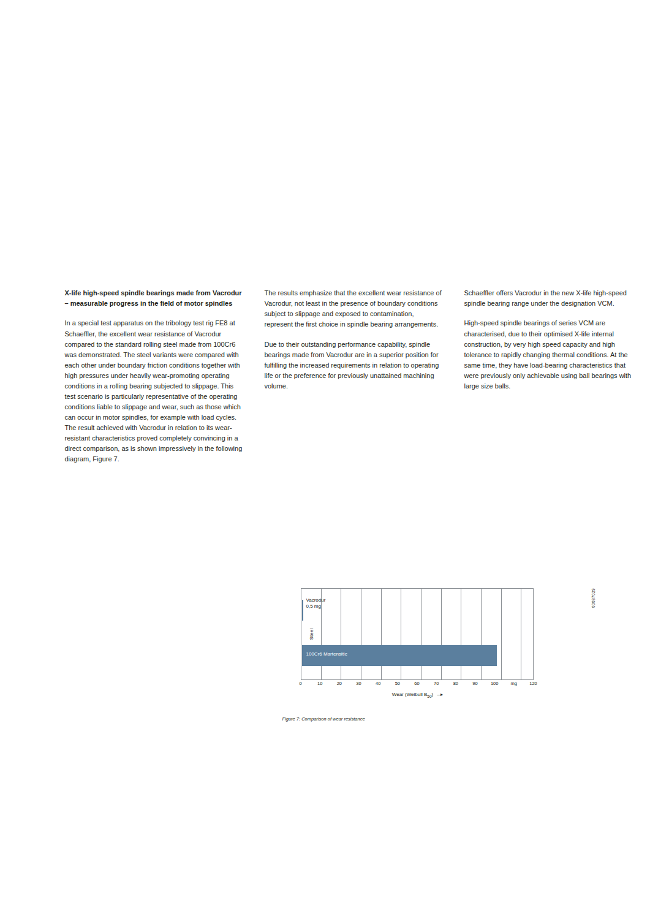X-life high-speed spindle bearings made from Vacrodur – measurable progress in the field of motor spindles
In a special test apparatus on the tribology test rig FE8 at Schaeffler, the excellent wear resistance of Vacrodur compared to the standard rolling steel made from 100Cr6 was demonstrated. The steel variants were compared with each other under boundary friction conditions together with high pressures under heavily wear-promoting operating conditions in a rolling bearing subjected to slippage. This test scenario is particularly representative of the operating conditions liable to slippage and wear, such as those which can occur in motor spindles, for example with load cycles. The result achieved with Vacrodur in relation to its wear-resistant characteristics proved completely convincing in a direct comparison, as is shown impressively in the following diagram, Figure 7.
The results emphasize that the excellent wear resistance of Vacrodur, not least in the presence of boundary conditions subject to slippage and exposed to contamination, represent the first choice in spindle bearing arrangements.
Due to their outstanding performance capability, spindle bearings made from Vacrodur are in a superior position for fulfilling the increased requirements in relation to operating life or the preference for previously unattained machining volume.
Schaeffler offers Vacrodur in the new X-life high-speed spindle bearing range under the designation VCM.
High-speed spindle bearings of series VCM are characterised, due to their optimised X-life internal construction, by very high speed capacity and high tolerance to rapidly changing thermal conditions. At the same time, they have load-bearing characteristics that were previously only achievable using ball bearings with large size balls.
00087029
Steel
Vacrodur
0,5 mg
100Cr6 Martensitic
0 10 20 30 40 50 60 70 80 90 100 mg 120
Wear (Weibull B50)—▸
Figure 7: Comparison of wear resistance